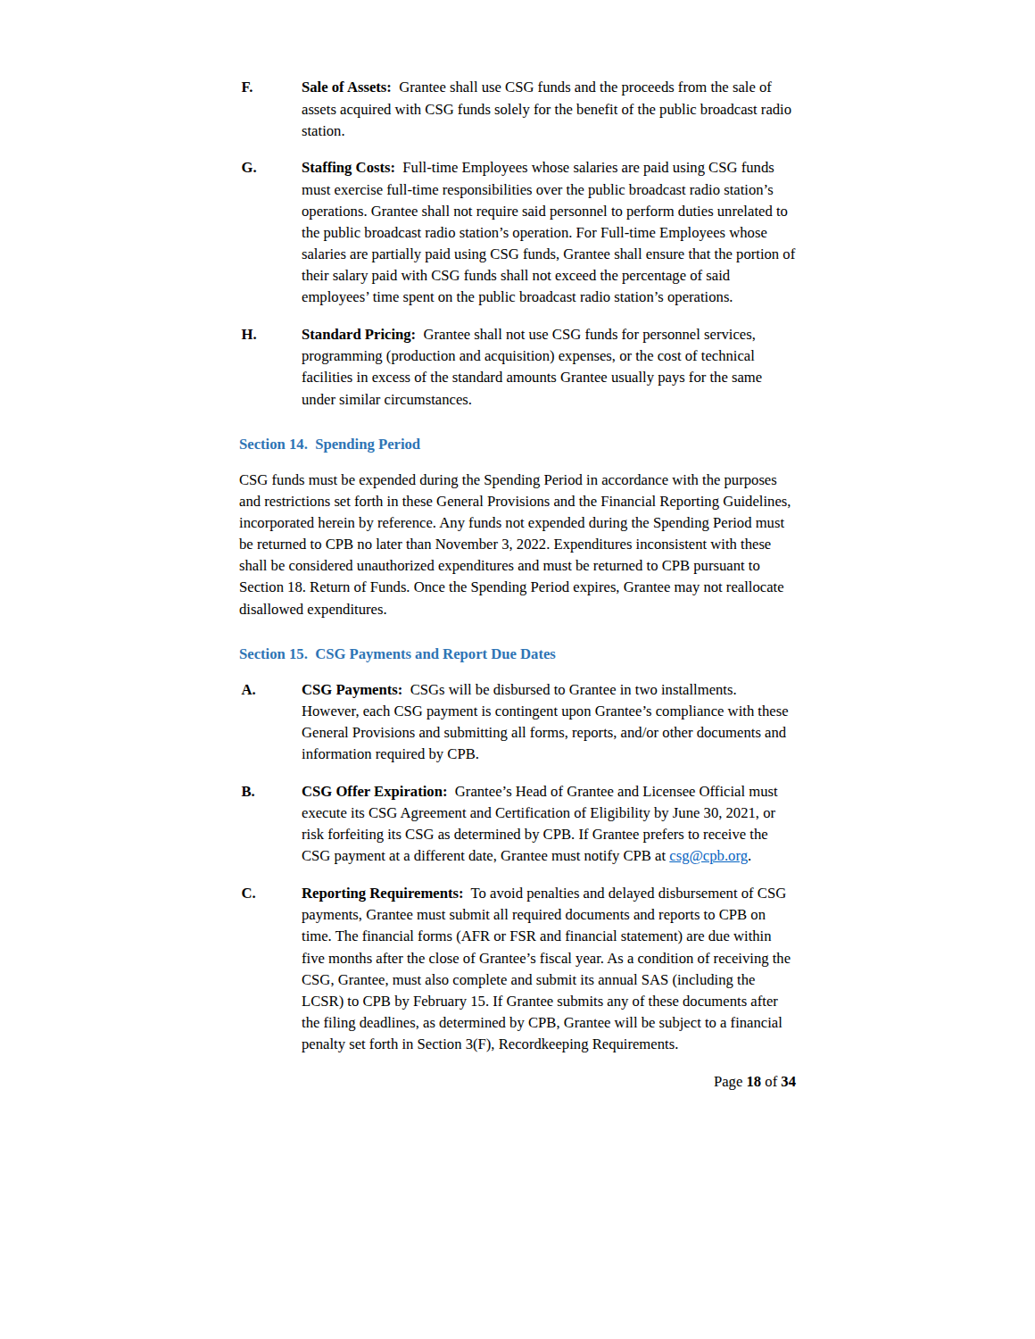F.
Sale of Assets: Grantee shall use CSG funds and the proceeds from the sale of assets acquired with CSG funds solely for the benefit of the public broadcast radio station.
G.
Staffing Costs: Full-time Employees whose salaries are paid using CSG funds must exercise full-time responsibilities over the public broadcast radio station’s operations. Grantee shall not require said personnel to perform duties unrelated to the public broadcast radio station’s operation. For Full-time Employees whose salaries are partially paid using CSG funds, Grantee shall ensure that the portion of their salary paid with CSG funds shall not exceed the percentage of said employees’ time spent on the public broadcast radio station’s operations.
H.
Standard Pricing: Grantee shall not use CSG funds for personnel services, programming (production and acquisition) expenses, or the cost of technical facilities in excess of the standard amounts Grantee usually pays for the same under similar circumstances.
Section 14. Spending Period
CSG funds must be expended during the Spending Period in accordance with the purposes and restrictions set forth in these General Provisions and the Financial Reporting Guidelines, incorporated herein by reference. Any funds not expended during the Spending Period must be returned to CPB no later than November 3, 2022. Expenditures inconsistent with these shall be considered unauthorized expenditures and must be returned to CPB pursuant to Section 18. Return of Funds. Once the Spending Period expires, Grantee may not reallocate disallowed expenditures.
Section 15. CSG Payments and Report Due Dates
A.
CSG Payments: CSGs will be disbursed to Grantee in two installments. However, each CSG payment is contingent upon Grantee’s compliance with these General Provisions and submitting all forms, reports, and/or other documents and information required by CPB.
B.
CSG Offer Expiration: Grantee’s Head of Grantee and Licensee Official must execute its CSG Agreement and Certification of Eligibility by June 30, 2021, or risk forfeiting its CSG as determined by CPB. If Grantee prefers to receive the CSG payment at a different date, Grantee must notify CPB at csg@cpb.org.
C.
Reporting Requirements: To avoid penalties and delayed disbursement of CSG payments, Grantee must submit all required documents and reports to CPB on time. The financial forms (AFR or FSR and financial statement) are due within five months after the close of Grantee’s fiscal year. As a condition of receiving the CSG, Grantee, must also complete and submit its annual SAS (including the LCSR) to CPB by February 15. If Grantee submits any of these documents after the filing deadlines, as determined by CPB, Grantee will be subject to a financial penalty set forth in Section 3(F), Recordkeeping Requirements.
Page 18 of 34